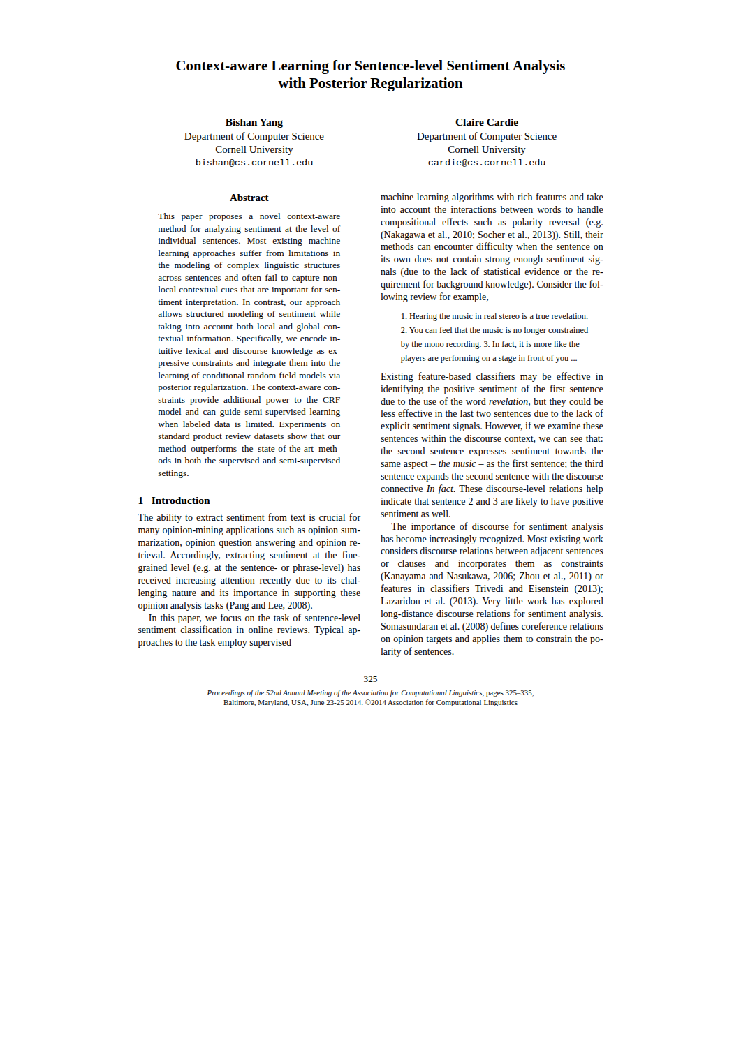Context-aware Learning for Sentence-level Sentiment Analysis
with Posterior Regularization
| Bishan Yang Department of Computer Science Cornell University bishan@cs.cornell.edu | Claire Cardie Department of Computer Science Cornell University cardie@cs.cornell.edu |
Abstract
This paper proposes a novel context-aware method for analyzing sentiment at the level of individual sentences. Most existing machine learning approaches suffer from limitations in the modeling of complex linguistic structures across sentences and often fail to capture non-local contextual cues that are important for sentiment interpretation. In contrast, our approach allows structured modeling of sentiment while taking into account both local and global contextual information. Specifically, we encode intuitive lexical and discourse knowledge as expressive constraints and integrate them into the learning of conditional random field models via posterior regularization. The context-aware constraints provide additional power to the CRF model and can guide semi-supervised learning when labeled data is limited. Experiments on standard product review datasets show that our method outperforms the state-of-the-art methods in both the supervised and semi-supervised settings.
1 Introduction
The ability to extract sentiment from text is crucial for many opinion-mining applications such as opinion summarization, opinion question answering and opinion retrieval. Accordingly, extracting sentiment at the fine-grained level (e.g. at the sentence- or phrase-level) has received increasing attention recently due to its challenging nature and its importance in supporting these opinion analysis tasks (Pang and Lee, 2008).
In this paper, we focus on the task of sentence-level sentiment classification in online reviews. Typical approaches to the task employ supervised
machine learning algorithms with rich features and take into account the interactions between words to handle compositional effects such as polarity reversal (e.g. (Nakagawa et al., 2010; Socher et al., 2013)). Still, their methods can encounter difficulty when the sentence on its own does not contain strong enough sentiment signals (due to the lack of statistical evidence or the requirement for background knowledge). Consider the following review for example,
1. Hearing the music in real stereo is a true revelation. 2. You can feel that the music is no longer constrained by the mono recording. 3. In fact, it is more like the players are performing on a stage in front of you ...
Existing feature-based classifiers may be effective in identifying the positive sentiment of the first sentence due to the use of the word revelation, but they could be less effective in the last two sentences due to the lack of explicit sentiment signals. However, if we examine these sentences within the discourse context, we can see that: the second sentence expresses sentiment towards the same aspect – the music – as the first sentence; the third sentence expands the second sentence with the discourse connective In fact. These discourse-level relations help indicate that sentence 2 and 3 are likely to have positive sentiment as well.
The importance of discourse for sentiment analysis has become increasingly recognized. Most existing work considers discourse relations between adjacent sentences or clauses and incorporates them as constraints (Kanayama and Nasukawa, 2006; Zhou et al., 2011) or features in classifiers Trivedi and Eisenstein (2013); Lazaridou et al. (2013). Very little work has explored long-distance discourse relations for sentiment analysis. Somasundaran et al. (2008) defines coreference relations on opinion targets and applies them to constrain the polarity of sentences.
325
Proceedings of the 52nd Annual Meeting of the Association for Computational Linguistics, pages 325–335,
Baltimore, Maryland, USA, June 23-25 2014. ©2014 Association for Computational Linguistics